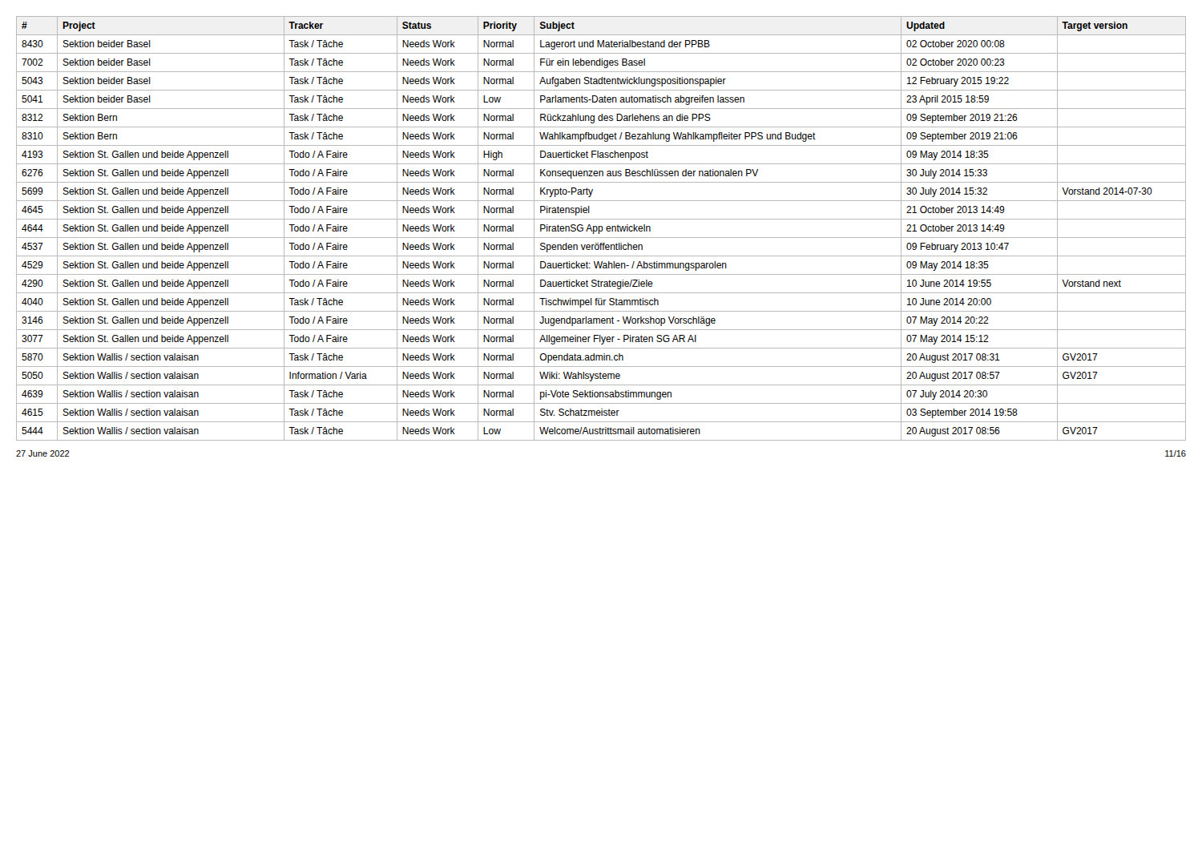| # | Project | Tracker | Status | Priority | Subject | Updated | Target version |
| --- | --- | --- | --- | --- | --- | --- | --- |
| 8430 | Sektion beider Basel | Task / Tâche | Needs Work | Normal | Lagerort und Materialbestand der PPBB | 02 October 2020 00:08 | |
| 7002 | Sektion beider Basel | Task / Tâche | Needs Work | Normal | Für ein lebendiges Basel | 02 October 2020 00:23 | |
| 5043 | Sektion beider Basel | Task / Tâche | Needs Work | Normal | Aufgaben Stadtentwicklungspositionspapier | 12 February 2015 19:22 | |
| 5041 | Sektion beider Basel | Task / Tâche | Needs Work | Low | Parlaments-Daten automatisch abgreifen lassen | 23 April 2015 18:59 | |
| 8312 | Sektion Bern | Task / Tâche | Needs Work | Normal | Rückzahlung des Darlehens an die PPS | 09 September 2019 21:26 | |
| 8310 | Sektion Bern | Task / Tâche | Needs Work | Normal | Wahlkampfbudget / Bezahlung Wahlkampfleiter PPS und Budget | 09 September 2019 21:06 | |
| 4193 | Sektion St. Gallen und beide Appenzell | Todo / A Faire | Needs Work | High | Dauerticket Flaschenpost | 09 May 2014 18:35 | |
| 6276 | Sektion St. Gallen und beide Appenzell | Todo / A Faire | Needs Work | Normal | Konsequenzen aus Beschlüssen der nationalen PV | 30 July 2014 15:33 | |
| 5699 | Sektion St. Gallen und beide Appenzell | Todo / A Faire | Needs Work | Normal | Krypto-Party | 30 July 2014 15:32 | Vorstand 2014-07-30 |
| 4645 | Sektion St. Gallen und beide Appenzell | Todo / A Faire | Needs Work | Normal | Piratenspiel | 21 October 2013 14:49 | |
| 4644 | Sektion St. Gallen und beide Appenzell | Todo / A Faire | Needs Work | Normal | PiratenSG App entwickeln | 21 October 2013 14:49 | |
| 4537 | Sektion St. Gallen und beide Appenzell | Todo / A Faire | Needs Work | Normal | Spenden veröffentlichen | 09 February 2013 10:47 | |
| 4529 | Sektion St. Gallen und beide Appenzell | Todo / A Faire | Needs Work | Normal | Dauerticket: Wahlen- / Abstimmungsparolen | 09 May 2014 18:35 | |
| 4290 | Sektion St. Gallen und beide Appenzell | Todo / A Faire | Needs Work | Normal | Dauerticket Strategie/Ziele | 10 June 2014 19:55 | Vorstand next |
| 4040 | Sektion St. Gallen und beide Appenzell | Task / Tâche | Needs Work | Normal | Tischwimpel für Stammtisch | 10 June 2014 20:00 | |
| 3146 | Sektion St. Gallen und beide Appenzell | Todo / A Faire | Needs Work | Normal | Jugendparlament - Workshop Vorschläge | 07 May 2014 20:22 | |
| 3077 | Sektion St. Gallen und beide Appenzell | Todo / A Faire | Needs Work | Normal | Allgemeiner Flyer - Piraten SG AR AI | 07 May 2014 15:12 | |
| 5870 | Sektion Wallis / section valaisan | Task / Tâche | Needs Work | Normal | Opendata.admin.ch | 20 August 2017 08:31 | GV2017 |
| 5050 | Sektion Wallis / section valaisan | Information / Varia | Needs Work | Normal | Wiki: Wahlsysteme | 20 August 2017 08:57 | GV2017 |
| 4639 | Sektion Wallis / section valaisan | Task / Tâche | Needs Work | Normal | pi-Vote Sektionsabstimmungen | 07 July 2014 20:30 | |
| 4615 | Sektion Wallis / section valaisan | Task / Tâche | Needs Work | Normal | Stv. Schatzmeister | 03 September 2014 19:58 | |
| 5444 | Sektion Wallis / section valaisan | Task / Tâche | Needs Work | Low | Welcome/Austrittsmail automatisieren | 20 August 2017 08:56 | GV2017 |
27 June 2022 11/16